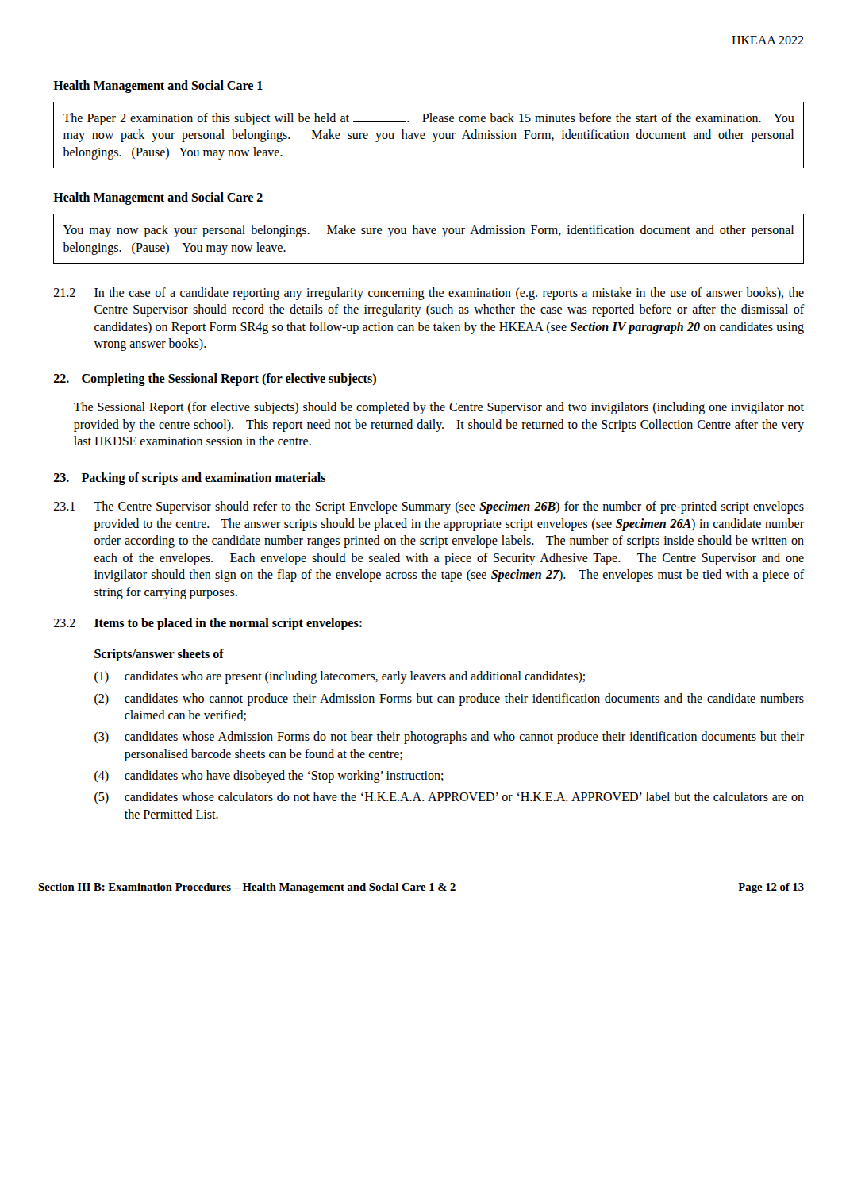HKEAA 2022
Health Management and Social Care 1
The Paper 2 examination of this subject will be held at . Please come back 15 minutes before the start of the examination. You may now pack your personal belongings. Make sure you have your Admission Form, identification document and other personal belongings. (Pause) You may now leave.
Health Management and Social Care 2
You may now pack your personal belongings. Make sure you have your Admission Form, identification document and other personal belongings. (Pause) You may now leave.
21.2
In the case of a candidate reporting any irregularity concerning the examination (e.g. reports a mistake in the use of answer books), the Centre Supervisor should record the details of the irregularity (such as whether the case was reported before or after the dismissal of candidates) on Report Form SR4g so that follow-up action can be taken by the HKEAA (see Section IV paragraph 20 on candidates using wrong answer books).
22. Completing the Sessional Report (for elective subjects)
The Sessional Report (for elective subjects) should be completed by the Centre Supervisor and two invigilators (including one invigilator not provided by the centre school). This report need not be returned daily. It should be returned to the Scripts Collection Centre after the very last HKDSE examination session in the centre.
23. Packing of scripts and examination materials
23.1
The Centre Supervisor should refer to the Script Envelope Summary (see Specimen 26B) for the number of pre-printed script envelopes provided to the centre. The answer scripts should be placed in the appropriate script envelopes (see Specimen 26A) in candidate number order according to the candidate number ranges printed on the script envelope labels. The number of scripts inside should be written on each of the envelopes. Each envelope should be sealed with a piece of Security Adhesive Tape. The Centre Supervisor and one invigilator should then sign on the flap of the envelope across the tape (see Specimen 27). The envelopes must be tied with a piece of string for carrying purposes.
23.2
Items to be placed in the normal script envelopes:
Scripts/answer sheets of
(1) candidates who are present (including latecomers, early leavers and additional candidates);
(2) candidates who cannot produce their Admission Forms but can produce their identification documents and the candidate numbers claimed can be verified;
(3) candidates whose Admission Forms do not bear their photographs and who cannot produce their identification documents but their personalised barcode sheets can be found at the centre;
(4) candidates who have disobeyed the ‘Stop working’ instruction;
(5) candidates whose calculators do not have the ‘H.K.E.A.A. APPROVED’ or ‘H.K.E.A. APPROVED’ label but the calculators are on the Permitted List.
Section III B: Examination Procedures – Health Management and Social Care 1 & 2
Page 12 of 13